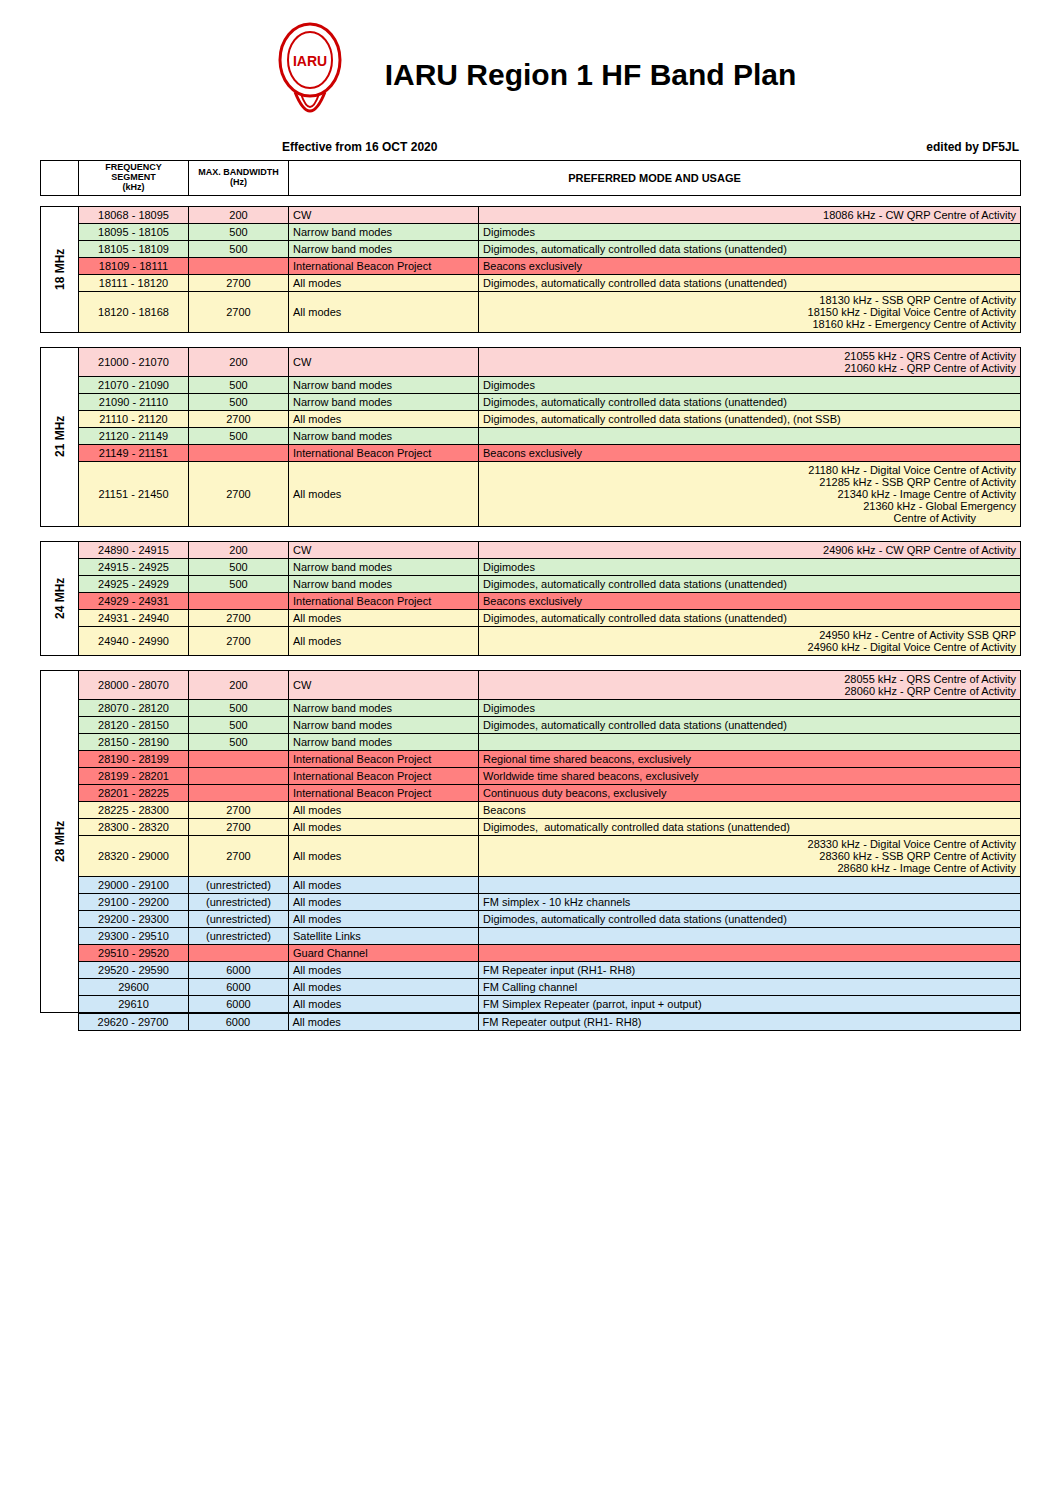IARU
IARU Region 1 HF Band Plan
Effective from 16 OCT 2020 edited by DF5JL
| | FREQUENCY SEGMENT (kHz) | MAX. BANDWIDTH (Hz) | PREFERRED MODE AND USAGE |
| 18 MHz | 18068 - 18095 | 200 | CW | 18086 kHz - CW QRP Centre of Activity |
| 18095 - 18105 | 500 | Narrow band modes | Digimodes |
| 18105 - 18109 | 500 | Narrow band modes | Digimodes, automatically controlled data stations (unattended) |
| 18109 - 18111 | | International Beacon Project | Beacons exclusively |
| 18111 - 18120 | 2700 | All modes | Digimodes, automatically controlled data stations (unattended) |
| 18120 - 18168 | 2700 | All modes | 18130 kHz - SSB QRP Centre of Activity 18150 kHz - Digital Voice Centre of Activity 18160 kHz - Emergency Centre of Activity |
| 21 MHz | 21000 - 21070 | 200 | CW | 21055 kHz - QRS Centre of Activity 21060 kHz - QRP Centre of Activity |
| 21070 - 21090 | 500 | Narrow band modes | Digimodes |
| 21090 - 21110 | 500 | Narrow band modes | Digimodes, automatically controlled data stations (unattended) |
| 21110 - 21120 | 2700 | All modes | Digimodes, automatically controlled data stations (unattended), (not SSB) |
| 21120 - 21149 | 500 | Narrow band modes | |
| 21149 - 21151 | | International Beacon Project | Beacons exclusively |
| 21151 - 21450 | 2700 | All modes | 21180 kHz - Digital Voice Centre of Activity 21285 kHz - SSB QRP Centre of Activity 21340 kHz - Image Centre of Activity 21360 kHz - Global Emergency Centre of Activity |
| 24 MHz | 24890 - 24915 | 200 | CW | 24906 kHz - CW QRP Centre of Activity |
| 24915 - 24925 | 500 | Narrow band modes | Digimodes |
| 24925 - 24929 | 500 | Narrow band modes | Digimodes, automatically controlled data stations (unattended) |
| 24929 - 24931 | | International Beacon Project | Beacons exclusively |
| 24931 - 24940 | 2700 | All modes | Digimodes, automatically controlled data stations (unattended) |
| 24940 - 24990 | 2700 | All modes | 24950 kHz - Centre of Activity SSB QRP 24960 kHz - Digital Voice Centre of Activity |
| 28 MHz | 28000 - 28070 | 200 | CW | 28055 kHz - QRS Centre of Activity 28060 kHz - QRP Centre of Activity |
| 28070 - 28120 | 500 | Narrow band modes | Digimodes |
| 28120 - 28150 | 500 | Narrow band modes | Digimodes, automatically controlled data stations (unattended) |
| 28150 - 28190 | 500 | Narrow band modes | |
| 28190 - 28199 | | International Beacon Project | Regional time shared beacons, exclusively |
| 28199 - 28201 | | International Beacon Project | Worldwide time shared beacons, exclusively |
| 28201 - 28225 | | International Beacon Project | Continuous duty beacons, exclusively |
| 28225 - 28300 | 2700 | All modes | Beacons |
| 28300 - 28320 | 2700 | All modes | Digimodes, automatically controlled data stations (unattended) |
| 28320 - 29000 | 2700 | All modes | 28330 kHz - Digital Voice Centre of Activity 28360 kHz - SSB QRP Centre of Activity 28680 kHz - Image Centre of Activity |
| 29000 - 29100 | (unrestricted) | All modes | |
| 29100 - 29200 | (unrestricted) | All modes | FM simplex - 10 kHz channels |
| 29200 - 29300 | (unrestricted) | All modes | Digimodes, automatically controlled data stations (unattended) |
| 29300 - 29510 | (unrestricted) | Satellite Links | |
| 29510 - 29520 | | Guard Channel | |
| 29520 - 29590 | 6000 | All modes | FM Repeater input (RH1- RH8) |
| 29600 | 6000 | All modes | FM Calling channel |
| 29610 | 6000 | All modes | FM Simplex Repeater (parrot, input + output) |
| | 29620 - 29700 | 6000 | All modes | FM Repeater output (RH1- RH8) |